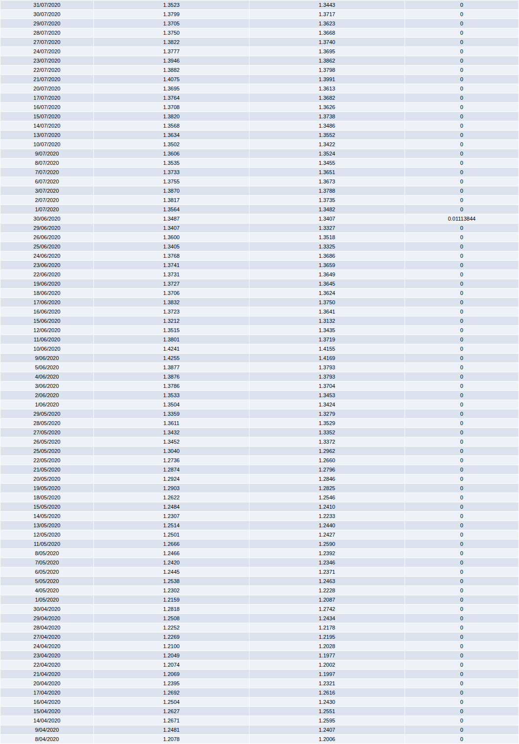| 31/07/2020 | 1.3523 | 1.3443 | 0 |
| 30/07/2020 | 1.3799 | 1.3717 | 0 |
| 29/07/2020 | 1.3705 | 1.3623 | 0 |
| 28/07/2020 | 1.3750 | 1.3668 | 0 |
| 27/07/2020 | 1.3822 | 1.3740 | 0 |
| 24/07/2020 | 1.3777 | 1.3695 | 0 |
| 23/07/2020 | 1.3946 | 1.3862 | 0 |
| 22/07/2020 | 1.3882 | 1.3798 | 0 |
| 21/07/2020 | 1.4075 | 1.3991 | 0 |
| 20/07/2020 | 1.3695 | 1.3613 | 0 |
| 17/07/2020 | 1.3764 | 1.3682 | 0 |
| 16/07/2020 | 1.3708 | 1.3626 | 0 |
| 15/07/2020 | 1.3820 | 1.3738 | 0 |
| 14/07/2020 | 1.3568 | 1.3486 | 0 |
| 13/07/2020 | 1.3634 | 1.3552 | 0 |
| 10/07/2020 | 1.3502 | 1.3422 | 0 |
| 9/07/2020 | 1.3606 | 1.3524 | 0 |
| 8/07/2020 | 1.3535 | 1.3455 | 0 |
| 7/07/2020 | 1.3733 | 1.3651 | 0 |
| 6/07/2020 | 1.3755 | 1.3673 | 0 |
| 3/07/2020 | 1.3870 | 1.3788 | 0 |
| 2/07/2020 | 1.3817 | 1.3735 | 0 |
| 1/07/2020 | 1.3564 | 1.3482 | 0 |
| 30/06/2020 | 1.3487 | 1.3407 | 0.01113844 |
| 29/06/2020 | 1.3407 | 1.3327 | 0 |
| 26/06/2020 | 1.3600 | 1.3518 | 0 |
| 25/06/2020 | 1.3405 | 1.3325 | 0 |
| 24/06/2020 | 1.3768 | 1.3686 | 0 |
| 23/06/2020 | 1.3741 | 1.3659 | 0 |
| 22/06/2020 | 1.3731 | 1.3649 | 0 |
| 19/06/2020 | 1.3727 | 1.3645 | 0 |
| 18/06/2020 | 1.3706 | 1.3624 | 0 |
| 17/06/2020 | 1.3832 | 1.3750 | 0 |
| 16/06/2020 | 1.3723 | 1.3641 | 0 |
| 15/06/2020 | 1.3212 | 1.3132 | 0 |
| 12/06/2020 | 1.3515 | 1.3435 | 0 |
| 11/06/2020 | 1.3801 | 1.3719 | 0 |
| 10/06/2020 | 1.4241 | 1.4155 | 0 |
| 9/06/2020 | 1.4255 | 1.4169 | 0 |
| 5/06/2020 | 1.3877 | 1.3793 | 0 |
| 4/06/2020 | 1.3876 | 1.3793 | 0 |
| 3/06/2020 | 1.3786 | 1.3704 | 0 |
| 2/06/2020 | 1.3533 | 1.3453 | 0 |
| 1/06/2020 | 1.3504 | 1.3424 | 0 |
| 29/05/2020 | 1.3359 | 1.3279 | 0 |
| 28/05/2020 | 1.3611 | 1.3529 | 0 |
| 27/05/2020 | 1.3432 | 1.3352 | 0 |
| 26/05/2020 | 1.3452 | 1.3372 | 0 |
| 25/05/2020 | 1.3040 | 1.2962 | 0 |
| 22/05/2020 | 1.2736 | 1.2660 | 0 |
| 21/05/2020 | 1.2874 | 1.2796 | 0 |
| 20/05/2020 | 1.2924 | 1.2846 | 0 |
| 19/05/2020 | 1.2903 | 1.2825 | 0 |
| 18/05/2020 | 1.2622 | 1.2546 | 0 |
| 15/05/2020 | 1.2484 | 1.2410 | 0 |
| 14/05/2020 | 1.2307 | 1.2233 | 0 |
| 13/05/2020 | 1.2514 | 1.2440 | 0 |
| 12/05/2020 | 1.2501 | 1.2427 | 0 |
| 11/05/2020 | 1.2666 | 1.2590 | 0 |
| 8/05/2020 | 1.2466 | 1.2392 | 0 |
| 7/05/2020 | 1.2420 | 1.2346 | 0 |
| 6/05/2020 | 1.2445 | 1.2371 | 0 |
| 5/05/2020 | 1.2538 | 1.2463 | 0 |
| 4/05/2020 | 1.2302 | 1.2228 | 0 |
| 1/05/2020 | 1.2159 | 1.2087 | 0 |
| 30/04/2020 | 1.2818 | 1.2742 | 0 |
| 29/04/2020 | 1.2508 | 1.2434 | 0 |
| 28/04/2020 | 1.2252 | 1.2178 | 0 |
| 27/04/2020 | 1.2269 | 1.2195 | 0 |
| 24/04/2020 | 1.2100 | 1.2028 | 0 |
| 23/04/2020 | 1.2049 | 1.1977 | 0 |
| 22/04/2020 | 1.2074 | 1.2002 | 0 |
| 21/04/2020 | 1.2069 | 1.1997 | 0 |
| 20/04/2020 | 1.2395 | 1.2321 | 0 |
| 17/04/2020 | 1.2692 | 1.2616 | 0 |
| 16/04/2020 | 1.2504 | 1.2430 | 0 |
| 15/04/2020 | 1.2627 | 1.2551 | 0 |
| 14/04/2020 | 1.2671 | 1.2595 | 0 |
| 9/04/2020 | 1.2481 | 1.2407 | 0 |
| 8/04/2020 | 1.2078 | 1.2006 | 0 |